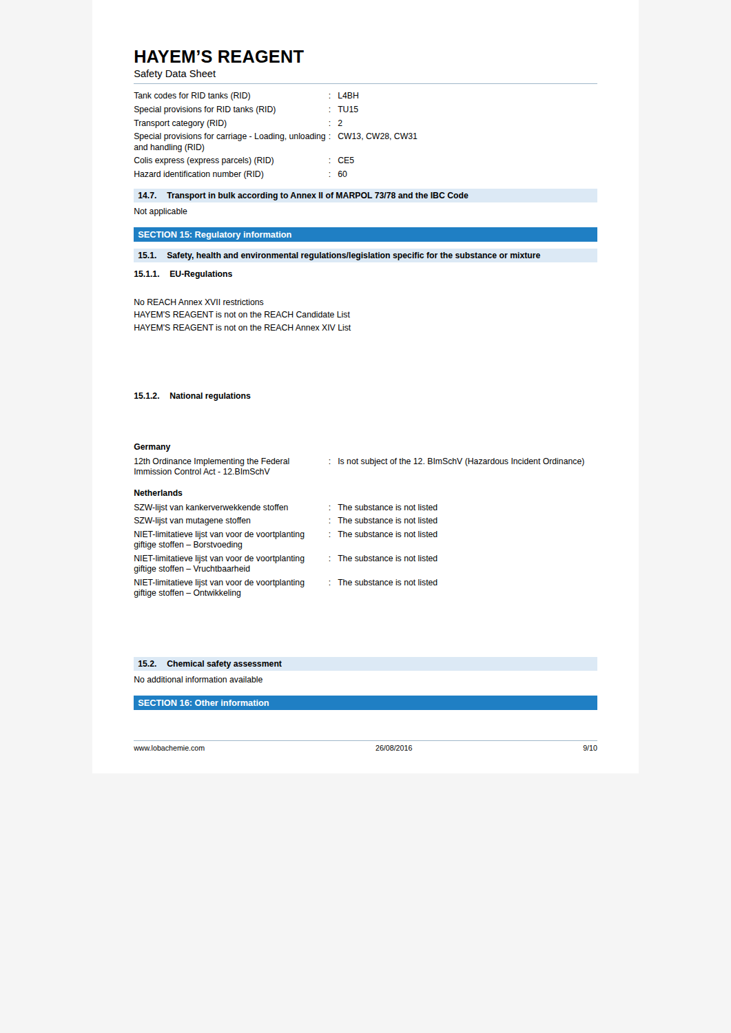HAYEM’S REAGENT
Safety Data Sheet
| Tank codes for RID tanks (RID) | : | L4BH |
| Special provisions for RID tanks (RID) | : | TU15 |
| Transport category (RID) | : | 2 |
| Special provisions for carriage - Loading, unloading and handling (RID) | : | CW13, CW28, CW31 |
| Colis express (express parcels) (RID) | : | CE5 |
| Hazard identification number (RID) | : | 60 |
14.7. Transport in bulk according to Annex II of MARPOL 73/78 and the IBC Code
Not applicable
SECTION 15: Regulatory information
15.1. Safety, health and environmental regulations/legislation specific for the substance or mixture
15.1.1. EU-Regulations
No REACH Annex XVII restrictions
HAYEM'S REAGENT is not on the REACH Candidate List
HAYEM'S REAGENT is not on the REACH Annex XIV List
15.1.2. National regulations
Germany
| 12th Ordinance Implementing the Federal Immission Control Act - 12.BImSchV | : | Is not subject of the 12. BImSchV (Hazardous Incident Ordinance) |
Netherlands
| SZW-lijst van kankerverwekkende stoffen | : | The substance is not listed |
| SZW-lijst van mutagene stoffen | : | The substance is not listed |
| NIET-limitatieve lijst van voor de voortplanting giftige stoffen – Borstvoeding | : | The substance is not listed |
| NIET-limitatieve lijst van voor de voortplanting giftige stoffen – Vruchtbaarheid | : | The substance is not listed |
| NIET-limitatieve lijst van voor de voortplanting giftige stoffen – Ontwikkeling | : | The substance is not listed |
15.2. Chemical safety assessment
No additional information available
SECTION 16: Other information
www.lobachemie.com 9/10
26/08/2016